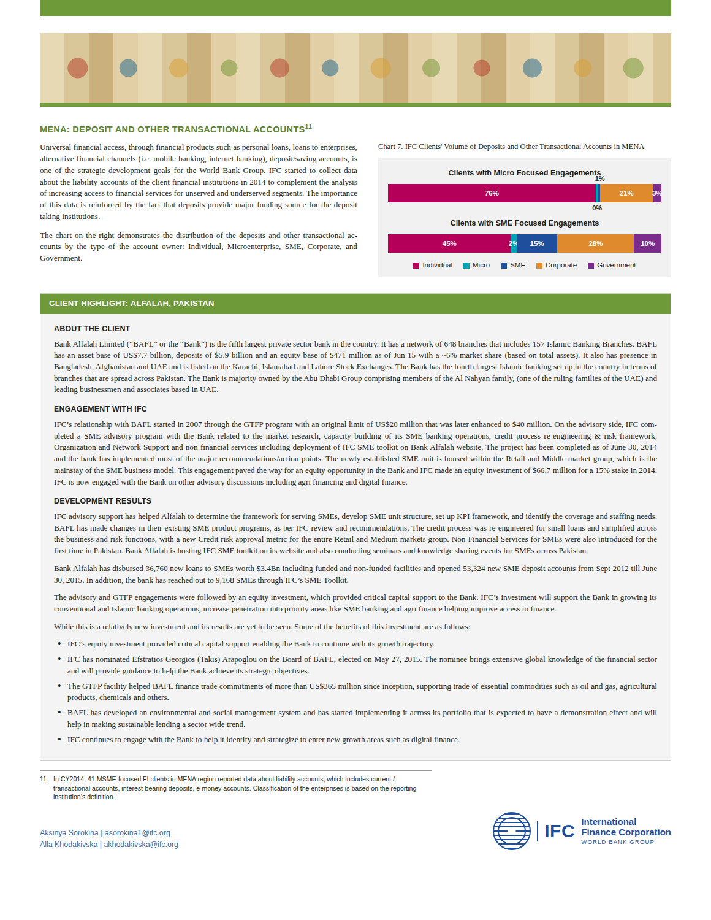MENA: Deposit and Other Transactional Accounts11
Universal financial access, through financial products such as personal loans, loans to enterprises, alternative financial channels (i.e. mobile banking, internet banking), deposit/saving accounts, is one of the strategic development goals for the World Bank Group. IFC started to collect data about the liability accounts of the client financial institutions in 2014 to complement the analysis of increasing access to financial services for unserved and underserved segments. The importance of this data is reinforced by the fact that deposits provide major funding source for the deposit taking institutions.
The chart on the right demonstrates the distribution of the deposits and other transactional accounts by the type of the account owner: Individual, Microenterprise, SME, Corporate, and Government.
Chart 7. IFC Clients' Volume of Deposits and Other Transactional Accounts in MENA
Clients with Micro Focused Engagements
76% 21% 3%
1%
0%
Clients with SME Focused Engagements
45% 2% 15% 28% 10%
Individual Micro SME Corporate Government
Client Highlight: Alfalah, Pakistan
About the Client
Bank Alfalah Limited (“BAFL” or the “Bank”) is the fifth largest private sector bank in the country. It has a network of 648 branches that includes 157 Islamic Banking Branches. BAFL has an asset base of US$7.7 billion, deposits of $5.9 billion and an equity base of $471 million as of Jun-15 with a ~6% market share (based on total assets). It also has presence in Bangladesh, Afghanistan and UAE and is listed on the Karachi, Islamabad and Lahore Stock Exchanges. The Bank has the fourth largest Islamic banking set up in the country in terms of branches that are spread across Pakistan. The Bank is majority owned by the Abu Dhabi Group comprising members of the Al Nahyan family, (one of the ruling families of the UAE) and leading businessmen and associates based in UAE.
Engagement with IFC
IFC’s relationship with BAFL started in 2007 through the GTFP program with an original limit of US$20 million that was later enhanced to $40 million. On the advisory side, IFC completed a SME advisory program with the Bank related to the market research, capacity building of its SME banking operations, credit process re-engineering & risk framework, Organization and Network Support and non-financial services including deployment of IFC SME toolkit on Bank Alfalah website. The project has been completed as of June 30, 2014 and the bank has implemented most of the major recommendations/action points. The newly established SME unit is housed within the Retail and Middle market group, which is the mainstay of the SME business model. This engagement paved the way for an equity opportunity in the Bank and IFC made an equity investment of $66.7 million for a 15% stake in 2014. IFC is now engaged with the Bank on other advisory discussions including agri financing and digital finance.
Development Results
IFC advisory support has helped Alfalah to determine the framework for serving SMEs, develop SME unit structure, set up KPI framework, and identify the coverage and staffing needs. BAFL has made changes in their existing SME product programs, as per IFC review and recommendations. The credit process was re-engineered for small loans and simplified across the business and risk functions, with a new Credit risk approval metric for the entire Retail and Medium markets group. Non-Financial Services for SMEs were also introduced for the first time in Pakistan. Bank Alfalah is hosting IFC SME toolkit on its website and also conducting seminars and knowledge sharing events for SMEs across Pakistan.
Bank Alfalah has disbursed 36,760 new loans to SMEs worth $3.4Bn including funded and non-funded facilities and opened 53,324 new SME deposit accounts from Sept 2012 till June 30, 2015. In addition, the bank has reached out to 9,168 SMEs through IFC’s SME Toolkit.
The advisory and GTFP engagements were followed by an equity investment, which provided critical capital support to the Bank. IFC’s investment will support the Bank in growing its conventional and Islamic banking operations, increase penetration into priority areas like SME banking and agri finance helping improve access to finance.
While this is a relatively new investment and its results are yet to be seen. Some of the benefits of this investment are as follows:
IFC’s equity investment provided critical capital support enabling the Bank to continue with its growth trajectory.
IFC has nominated Efstratios Georgios (Takis) Arapoglou on the Board of BAFL, elected on May 27, 2015. The nominee brings extensive global knowledge of the financial sector and will provide guidance to help the Bank achieve its strategic objectives.
The GTFP facility helped BAFL finance trade commitments of more than US$365 million since inception, supporting trade of essential commodities such as oil and gas, agricultural products, chemicals and others.
BAFL has developed an environmental and social management system and has started implementing it across its portfolio that is expected to have a demonstration effect and will help in making sustainable lending a sector wide trend.
IFC continues to engage with the Bank to help it identify and strategize to enter new growth areas such as digital finance.
11. In CY2014, 41 MSME-focused FI clients in MENA region reported data about liability accounts, which includes current / transactional accounts, interest-bearing deposits, e-money accounts. Classification of the enterprises is based on the reporting institution’s definition.
Aksinya Sorokina | asorokina1@ifc.org
Alla Khodakivska | akhodakivska@ifc.org
IFC
International
Finance Corporation
WORLD BANK GROUP